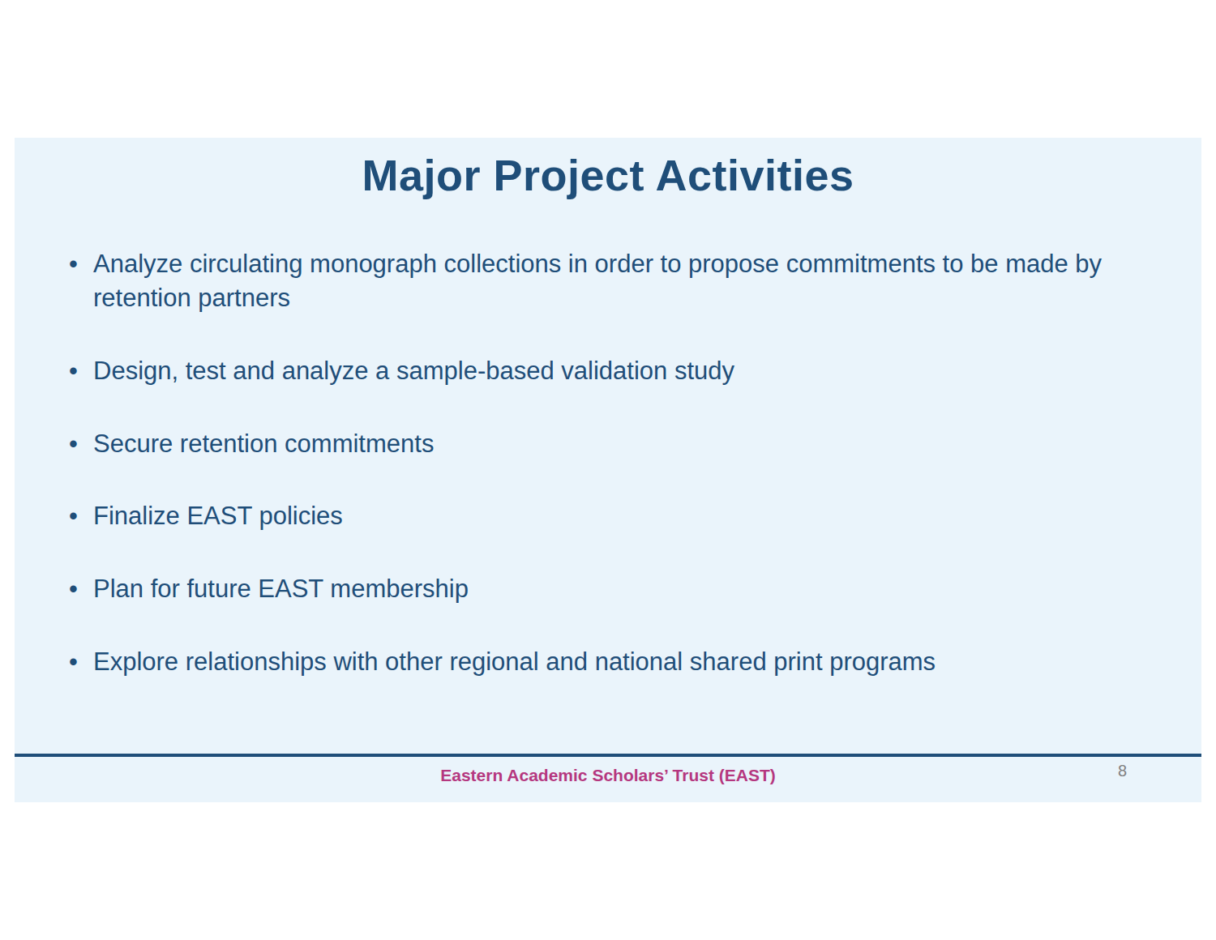Major Project Activities
Analyze circulating monograph collections in order to propose commitments to be made by retention partners
Design, test and analyze a sample-based validation study
Secure retention commitments
Finalize EAST policies
Plan for future EAST membership
Explore relationships with other regional and national shared print programs
Eastern Academic Scholars’ Trust (EAST)
8